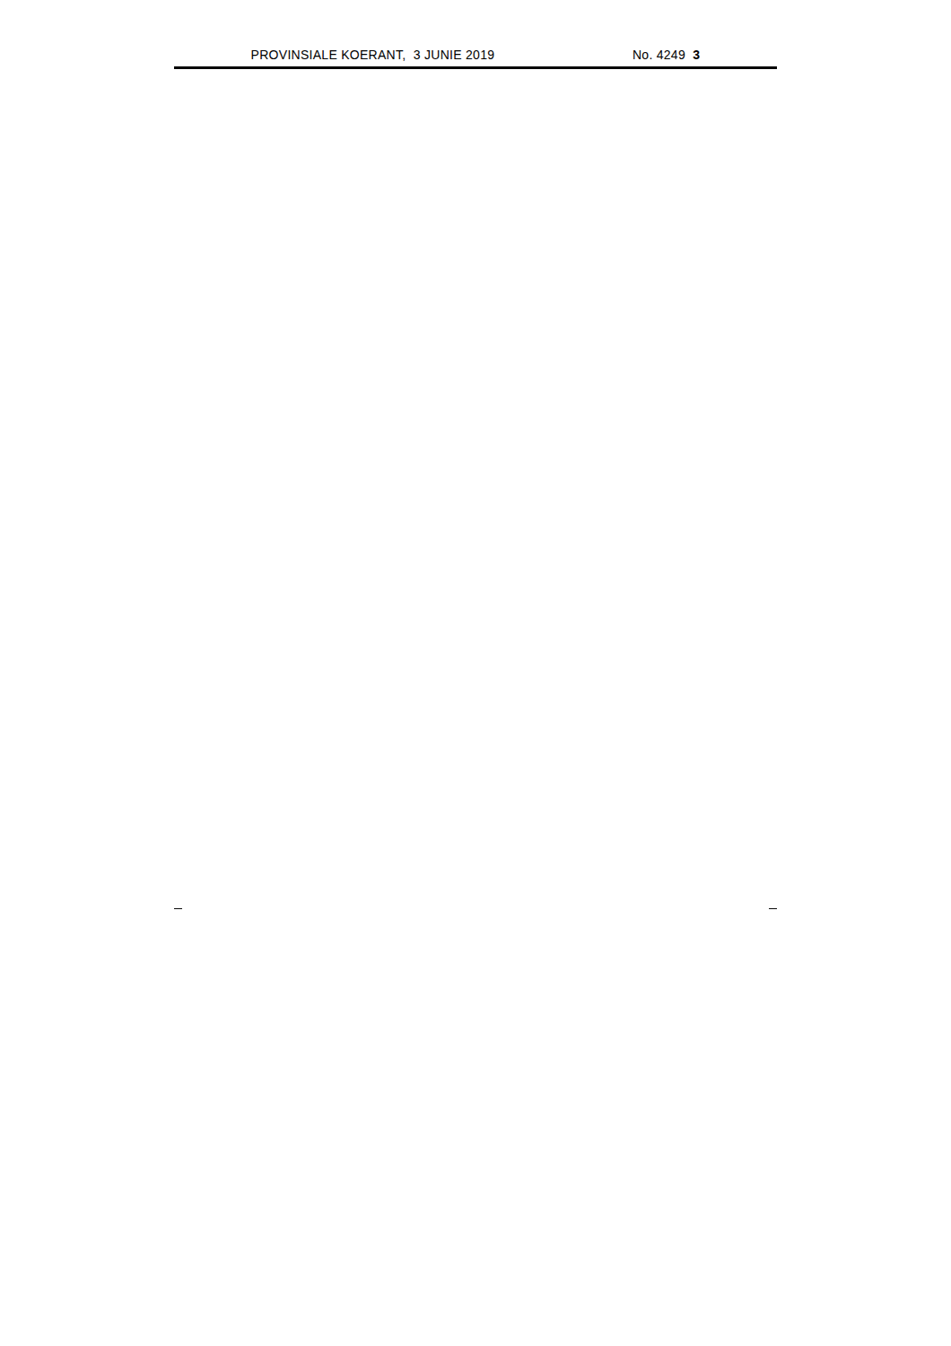PROVINSIALE KOERANT, 3 JUNIE 2019 No. 4249 3